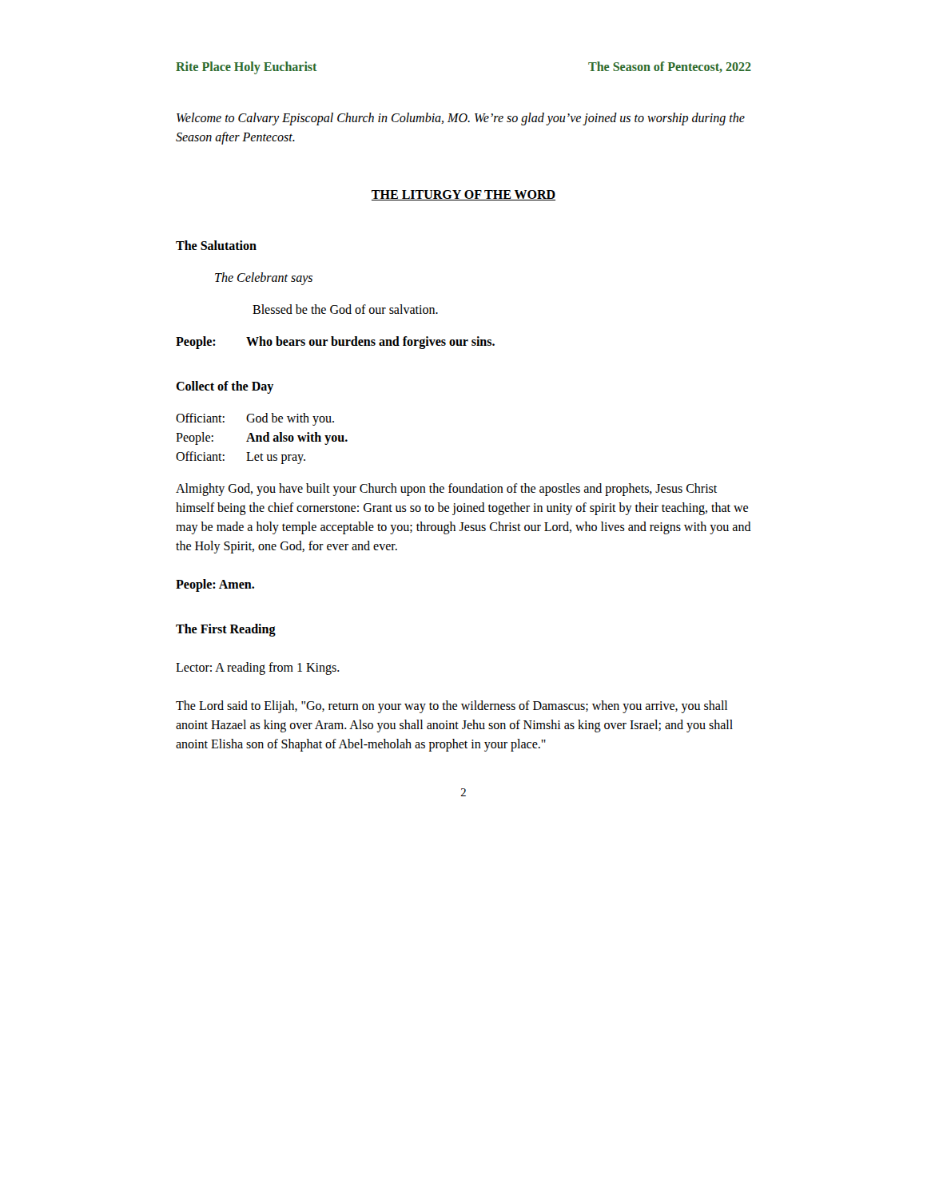Rite Place Holy Eucharist The Season of Pentecost, 2022
Welcome to Calvary Episcopal Church in Columbia, MO. We’re so glad you’ve joined us to worship during the Season after Pentecost.
THE LITURGY OF THE WORD
The Salutation
The Celebrant says
Blessed be the God of our salvation.
People: Who bears our burdens and forgives our sins.
Collect of the Day
Officiant: God be with you.
People: And also with you.
Officiant: Let us pray.
Almighty God, you have built your Church upon the foundation of the apostles and prophets, Jesus Christ himself being the chief cornerstone: Grant us so to be joined together in unity of spirit by their teaching, that we may be made a holy temple acceptable to you; through Jesus Christ our Lord, who lives and reigns with you and the Holy Spirit, one God, for ever and ever.
People: Amen.
The First Reading
Lector: A reading from 1 Kings.
The Lord said to Elijah, "Go, return on your way to the wilderness of Damascus; when you arrive, you shall anoint Hazael as king over Aram. Also you shall anoint Jehu son of Nimshi as king over Israel; and you shall anoint Elisha son of Shaphat of Abel-meholah as prophet in your place."
2